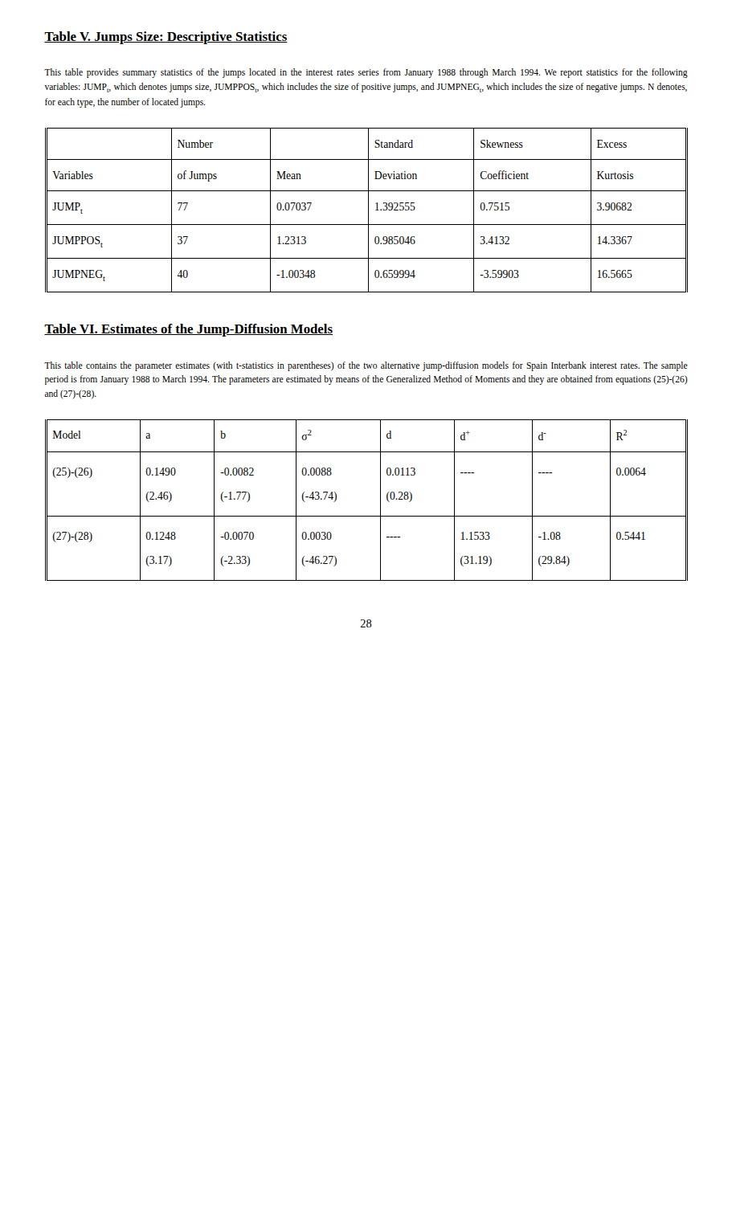Table V. Jumps Size: Descriptive Statistics
This table provides summary statistics of the jumps located in the interest rates series from January 1988 through March 1994. We report statistics for the following variables: JUMPt, which denotes jumps size, JUMPPOSt, which includes the size of positive jumps, and JUMPNEGt, which includes the size of negative jumps. N denotes, for each type, the number of located jumps.
| | Number | | Standard | Skewness | Excess |
| --- | --- | --- | --- | --- | --- |
| Variables | of Jumps | Mean | Deviation | Coefficient | Kurtosis |
| JUMP t | 77 | 0.07037 | 1.392555 | 0.7515 | 3.90682 |
| JUMPPOS t | 37 | 1.2313 | 0.985046 | 3.4132 | 14.3367 |
| JUMPNEG t | 40 | -1.00348 | 0.659994 | -3.59903 | 16.5665 |
Table VI. Estimates of the Jump-Diffusion Models
This table contains the parameter estimates (with t-statistics in parentheses) of the two alternative jump-diffusion models for Spain Interbank interest rates. The sample period is from January 1988 to March 1994. The parameters are estimated by means of the Generalized Method of Moments and they are obtained from equations (25)-(26) and (27)-(28).
| Model | a | b | σ 2 | d | d + | d - | R 2 |
| --- | --- | --- | --- | --- | --- | --- | --- |
| (25)-(26) | 0.1490 (2.46) | -0.0082 (-1.77) | 0.0088 (-43.74) | 0.0113 (0.28) | ---- | ---- | 0.0064 |
| (27)-(28) | 0.1248 (3.17) | -0.0070 (-2.33) | 0.0030 (-46.27) | ---- | 1.1533 (31.19) | -1.08 (29.84) | 0.5441 |
28